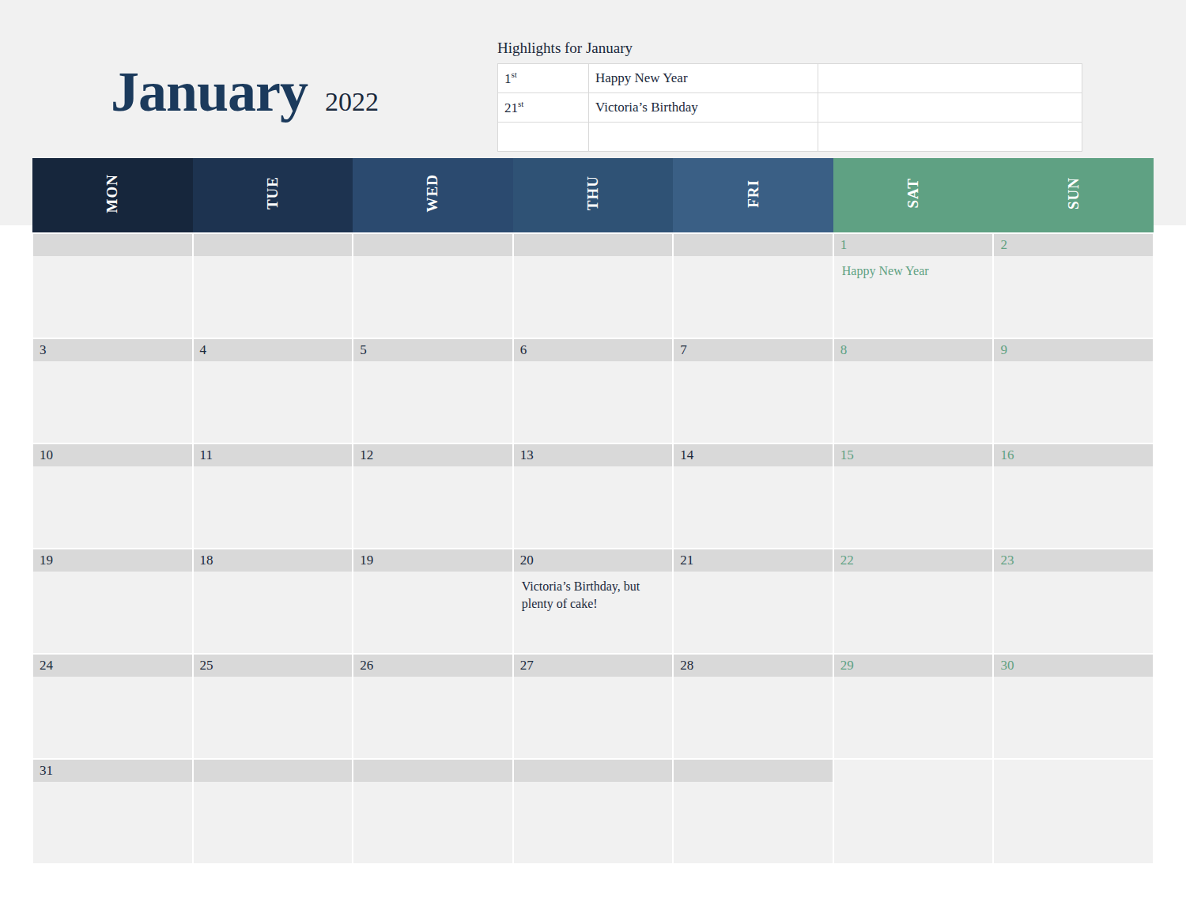January 2022
Highlights for January
| 1 st | Happy New Year | |
| 21 st | Victoria’s Birthday | |
| MON | TUE | WED | THU | FRI | SAT | SUN |
| --- | --- | --- | --- | --- | --- | --- |
| | | | | | 1 Happy New Year | 2 |
| 3 | 4 | 5 | 6 | 7 | 8 | 9 |
| 10 | 11 | 12 | 13 | 14 | 15 | 16 |
| 19 | 18 | 19 | 20 Victoria’s Birthday, but plenty of cake! | 21 | 22 | 23 |
| 24 | 25 | 26 | 27 | 28 | 29 | 30 |
| 31 | | | | | | |